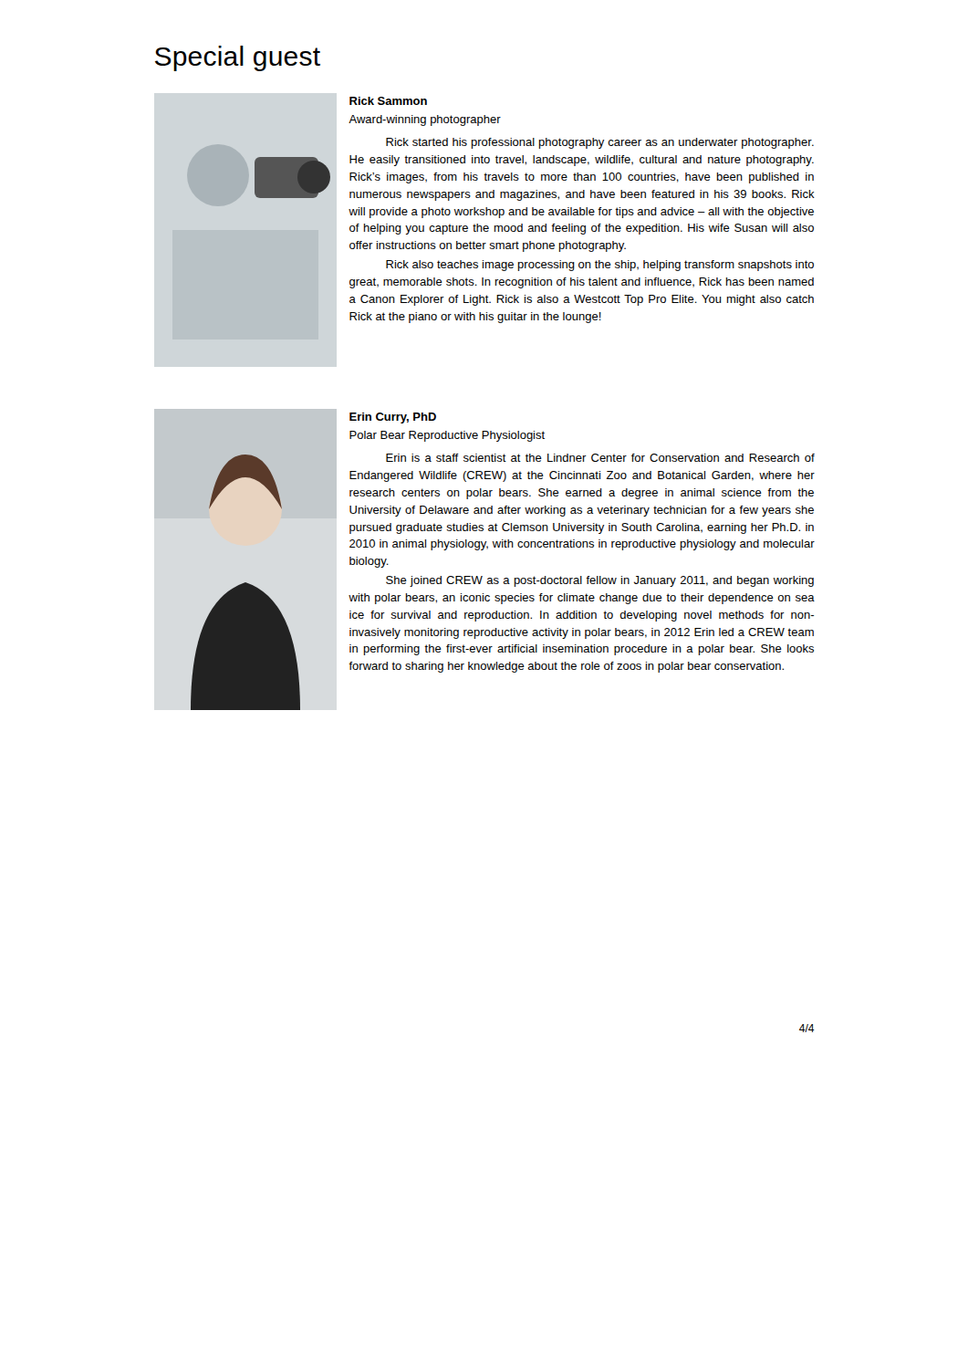Special guest
Rick Sammon
Award-winning photographer
Rick started his professional photography career as an underwater photographer. He easily transitioned into travel, landscape, wildlife, cultural and nature photography. Rick’s images, from his travels to more than 100 countries, have been published in numerous newspapers and magazines, and have been featured in his 39 books. Rick will provide a photo workshop and be available for tips and advice – all with the objective of helping you capture the mood and feeling of the expedition. His wife Susan will also offer instructions on better smart phone photography.
Rick also teaches image processing on the ship, helping transform snapshots into great, memorable shots. In recognition of his talent and influence, Rick has been named a Canon Explorer of Light. Rick is also a Westcott Top Pro Elite. You might also catch Rick at the piano or with his guitar in the lounge!
Erin Curry, PhD
Polar Bear Reproductive Physiologist
Erin is a staff scientist at the Lindner Center for Conservation and Research of Endangered Wildlife (CREW) at the Cincinnati Zoo and Botanical Garden, where her research centers on polar bears. She earned a degree in animal science from the University of Delaware and after working as a veterinary technician for a few years she pursued graduate studies at Clemson University in South Carolina, earning her Ph.D. in 2010 in animal physiology, with concentrations in reproductive physiology and molecular biology.
She joined CREW as a post-doctoral fellow in January 2011, and began working with polar bears, an iconic species for climate change due to their dependence on sea ice for survival and reproduction. In addition to developing novel methods for non-invasively monitoring reproductive activity in polar bears, in 2012 Erin led a CREW team in performing the first-ever artificial insemination procedure in a polar bear. She looks forward to sharing her knowledge about the role of zoos in polar bear conservation.
4/4